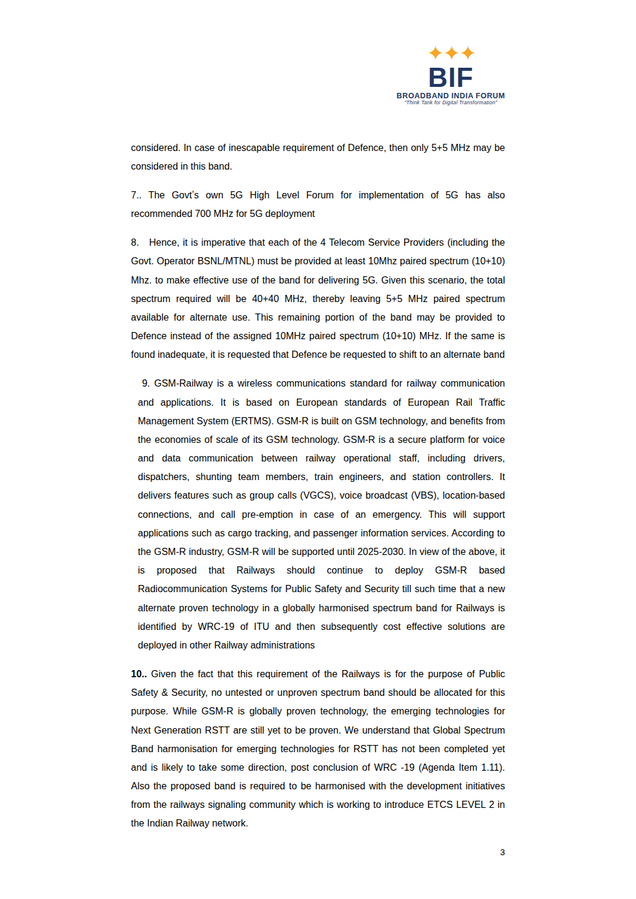✦✦✦
BIF
BROADBAND INDIA FORUM
"Think Tank for Digital Transformation"
considered. In case of inescapable requirement of Defence, then only 5+5 MHz may be considered in this band.
7.. The Govtʼs own 5G High Level Forum for implementation of 5G has also recommended 700 MHz for 5G deployment
8. Hence, it is imperative that each of the 4 Telecom Service Providers (including the Govt. Operator BSNL/MTNL) must be provided at least 10Mhz paired spectrum (10+10) Mhz. to make effective use of the band for delivering 5G. Given this scenario, the total spectrum required will be 40+40 MHz, thereby leaving 5+5 MHz paired spectrum available for alternate use. This remaining portion of the band may be provided to Defence instead of the assigned 10MHz paired spectrum (10+10) MHz. If the same is found inadequate, it is requested that Defence be requested to shift to an alternate band
9. GSM-Railway is a wireless communications standard for railway communication and applications. It is based on European standards of European Rail Traffic Management System (ERTMS). GSM-R is built on GSM technology, and benefits from the economies of scale of its GSM technology. GSM-R is a secure platform for voice and data communication between railway operational staff, including drivers, dispatchers, shunting team members, train engineers, and station controllers. It delivers features such as group calls (VGCS), voice broadcast (VBS), location-based connections, and call pre-emption in case of an emergency. This will support applications such as cargo tracking, and passenger information services. According to the GSM-R industry, GSM-R will be supported until 2025-2030. In view of the above, it is proposed that Railways should continue to deploy GSM-R based Radiocommunication Systems for Public Safety and Security till such time that a new alternate proven technology in a globally harmonised spectrum band for Railways is identified by WRC-19 of ITU and then subsequently cost effective solutions are deployed in other Railway administrations
10.. Given the fact that this requirement of the Railways is for the purpose of Public Safety & Security, no untested or unproven spectrum band should be allocated for this purpose. While GSM-R is globally proven technology, the emerging technologies for Next Generation RSTT are still yet to be proven. We understand that Global Spectrum Band harmonisation for emerging technologies for RSTT has not been completed yet and is likely to take some direction, post conclusion of WRC -19 (Agenda Item 1.11). Also the proposed band is required to be harmonised with the development initiatives from the railways signaling community which is working to introduce ETCS LEVEL 2 in the Indian Railway network.
3